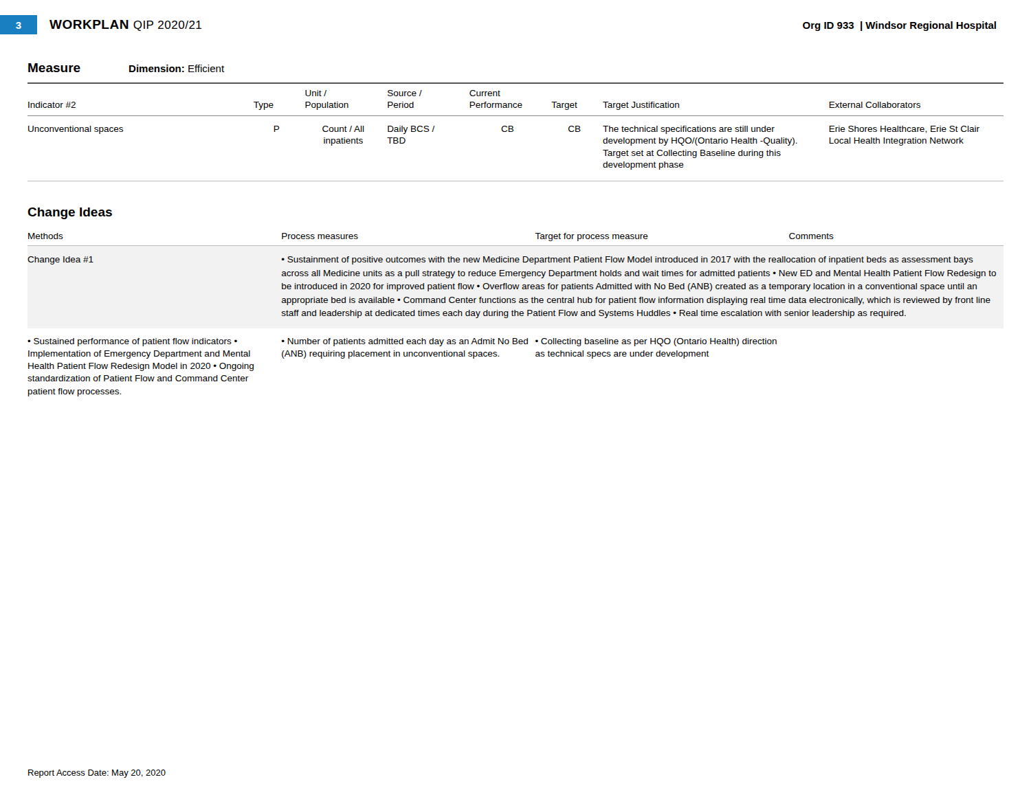3
WORKPLAN QIP 2020/21
Org ID 933 | Windsor Regional Hospital
Measure
Dimension: Efficient
| Indicator #2 | Type | Unit / Population | Source / Period | Current Performance | Target | Target Justification | External Collaborators |
| --- | --- | --- | --- | --- | --- | --- | --- |
| Unconventional spaces | P | Count / All inpatients | Daily BCS / TBD | CB | CB | The technical specifications are still under development by HQO/(Ontario Health -Quality). Target set at Collecting Baseline during this development phase | Erie Shores Healthcare, Erie St Clair Local Health Integration Network |
Change Ideas
| Change Idea #1 | • Sustainment of positive outcomes with the new Medicine Department Patient Flow Model introduced in 2017 with the reallocation of inpatient beds as assessment bays across all Medicine units as a pull strategy to reduce Emergency Department holds and wait times for admitted patients • New ED and Mental Health Patient Flow Redesign to be introduced in 2020 for improved patient flow • Overflow areas for patients Admitted with No Bed (ANB) created as a temporary location in a conventional space until an appropriate bed is available • Command Center functions as the central hub for patient flow information displaying real time data electronically, which is reviewed by front line staff and leadership at dedicated times each day during the Patient Flow and Systems Huddles • Real time escalation with senior leadership as required. |
| Methods | Process measures | Target for process measure | Comments |
| • Sustained performance of patient flow indicators • Implementation of Emergency Department and Mental Health Patient Flow Redesign Model in 2020 • Ongoing standardization of Patient Flow and Command Center patient flow processes. | • Number of patients admitted each day as an Admit No Bed (ANB) requiring placement in unconventional spaces. | • Collecting baseline as per HQO (Ontario Health) direction as technical specs are under development | |
Report Access Date: May 20, 2020